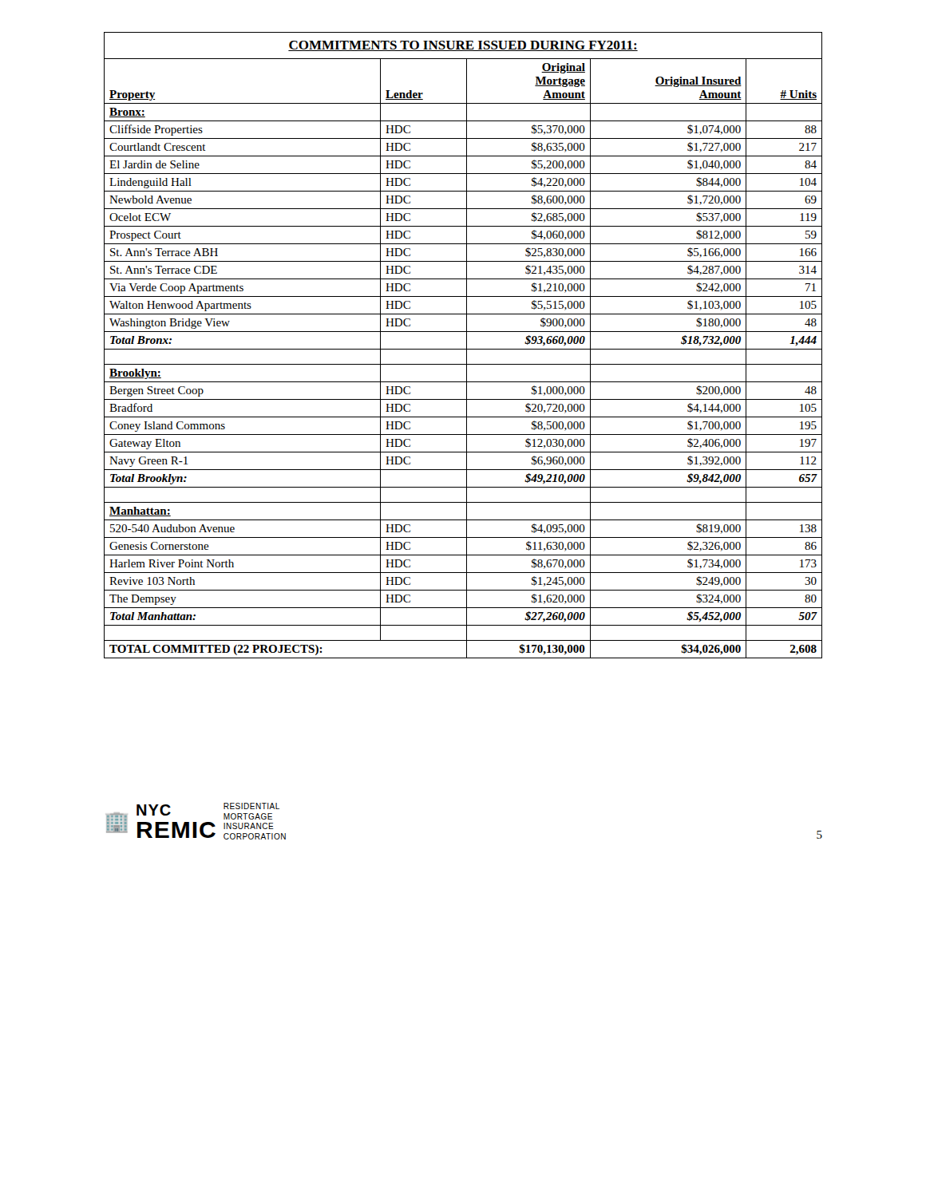COMMITMENTS TO INSURE ISSUED DURING FY2011:
| Property | Lender | Original Mortgage Amount | Original Insured Amount | # Units |
| --- | --- | --- | --- | --- |
| Bronx: | | | | |
| Cliffside Properties | HDC | $5,370,000 | $1,074,000 | 88 |
| Courtlandt Crescent | HDC | $8,635,000 | $1,727,000 | 217 |
| El Jardin de Seline | HDC | $5,200,000 | $1,040,000 | 84 |
| Lindenguild Hall | HDC | $4,220,000 | $844,000 | 104 |
| Newbold Avenue | HDC | $8,600,000 | $1,720,000 | 69 |
| Ocelot ECW | HDC | $2,685,000 | $537,000 | 119 |
| Prospect Court | HDC | $4,060,000 | $812,000 | 59 |
| St. Ann's Terrace ABH | HDC | $25,830,000 | $5,166,000 | 166 |
| St. Ann's Terrace CDE | HDC | $21,435,000 | $4,287,000 | 314 |
| Via Verde Coop Apartments | HDC | $1,210,000 | $242,000 | 71 |
| Walton Henwood Apartments | HDC | $5,515,000 | $1,103,000 | 105 |
| Washington Bridge View | HDC | $900,000 | $180,000 | 48 |
| Total Bronx: | | $93,660,000 | $18,732,000 | 1,444 |
| Brooklyn: | | | | |
| Bergen Street Coop | HDC | $1,000,000 | $200,000 | 48 |
| Bradford | HDC | $20,720,000 | $4,144,000 | 105 |
| Coney Island Commons | HDC | $8,500,000 | $1,700,000 | 195 |
| Gateway Elton | HDC | $12,030,000 | $2,406,000 | 197 |
| Navy Green R-1 | HDC | $6,960,000 | $1,392,000 | 112 |
| Total Brooklyn: | | $49,210,000 | $9,842,000 | 657 |
| Manhattan: | | | | |
| 520-540 Audubon Avenue | HDC | $4,095,000 | $819,000 | 138 |
| Genesis Cornerstone | HDC | $11,630,000 | $2,326,000 | 86 |
| Harlem River Point North | HDC | $8,670,000 | $1,734,000 | 173 |
| Revive 103 North | HDC | $1,245,000 | $249,000 | 30 |
| The Dempsey | HDC | $1,620,000 | $324,000 | 80 |
| Total Manhattan: | | $27,260,000 | $5,452,000 | 507 |
| TOTAL COMMITTED (22 PROJECTS): | $170,130,000 | $34,026,000 | 2,608 |
🏢
NYC
REMIC
RESIDENTIAL
MORTGAGE
INSURANCE
CORPORATION
5